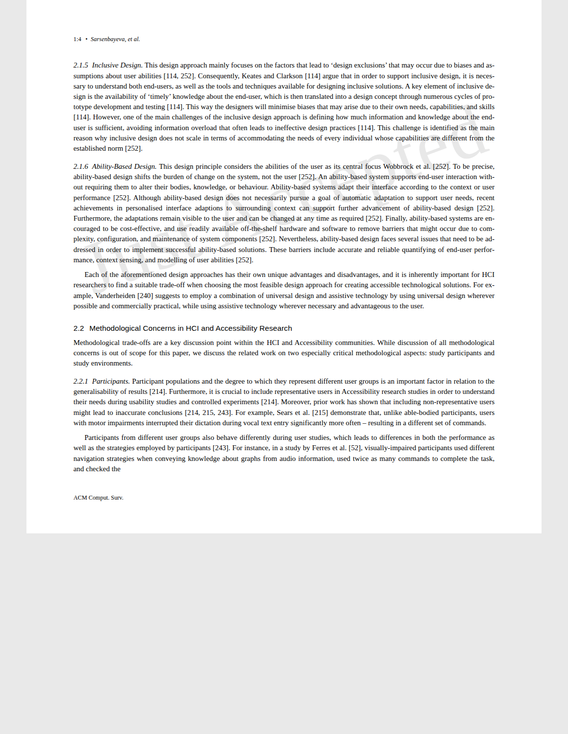Just Accepted
1:4•Sarsenbayeva, et al.
2.1.5 Inclusive Design. This design approach mainly focuses on the factors that lead to ‘design exclusions’ that may occur due to biases and assumptions about user abilities [114, 252]. Consequently, Keates and Clarkson [114] argue that in order to support inclusive design, it is necessary to understand both end-users, as well as the tools and techniques available for designing inclusive solutions. A key element of inclusive design is the availability of ‘timely’ knowledge about the end-user, which is then translated into a design concept through numerous cycles of prototype development and testing [114]. This way the designers will minimise biases that may arise due to their own needs, capabilities, and skills [114]. However, one of the main challenges of the inclusive design approach is defining how much information and knowledge about the end-user is sufficient, avoiding information overload that often leads to ineffective design practices [114]. This challenge is identified as the main reason why inclusive design does not scale in terms of accommodating the needs of every individual whose capabilities are different from the established norm [252].
2.1.6 Ability-Based Design. This design principle considers the abilities of the user as its central focus Wobbrock et al. [252]. To be precise, ability-based design shifts the burden of change on the system, not the user [252]. An ability-based system supports end-user interaction without requiring them to alter their bodies, knowledge, or behaviour. Ability-based systems adapt their interface according to the context or user performance [252]. Although ability-based design does not necessarily pursue a goal of automatic adaptation to support user needs, recent achievements in personalised interface adaptions to surrounding context can support further advancement of ability-based design [252]. Furthermore, the adaptations remain visible to the user and can be changed at any time as required [252]. Finally, ability-based systems are encouraged to be cost-effective, and use readily available off-the-shelf hardware and software to remove barriers that might occur due to complexity, configuration, and maintenance of system components [252]. Nevertheless, ability-based design faces several issues that need to be addressed in order to implement successful ability-based solutions. These barriers include accurate and reliable quantifying of end-user performance, context sensing, and modelling of user abilities [252].
Each of the aforementioned design approaches has their own unique advantages and disadvantages, and it is inherently important for HCI researchers to find a suitable trade-off when choosing the most feasible design approach for creating accessible technological solutions. For example, Vanderheiden [240] suggests to employ a combination of universal design and assistive technology by using universal design wherever possible and commercially practical, while using assistive technology wherever necessary and advantageous to the user.
2.2 Methodological Concerns in HCI and Accessibility Research
Methodological trade-offs are a key discussion point within the HCI and Accessibility communities. While discussion of all methodological concerns is out of scope for this paper, we discuss the related work on two especially critical methodological aspects: study participants and study environments.
2.2.1 Participants. Participant populations and the degree to which they represent different user groups is an important factor in relation to the generalisability of results [214]. Furthermore, it is crucial to include representative users in Accessibility research studies in order to understand their needs during usability studies and controlled experiments [214]. Moreover, prior work has shown that including non-representative users might lead to inaccurate conclusions [214, 215, 243]. For example, Sears et al. [215] demonstrate that, unlike able-bodied participants, users with motor impairments interrupted their dictation during vocal text entry significantly more often – resulting in a different set of commands.
Participants from different user groups also behave differently during user studies, which leads to differences in both the performance as well as the strategies employed by participants [243]. For instance, in a study by Ferres et al. [52], visually-impaired participants used different navigation strategies when conveying knowledge about graphs from audio information, used twice as many commands to complete the task, and checked the
ACM Comput. Surv.